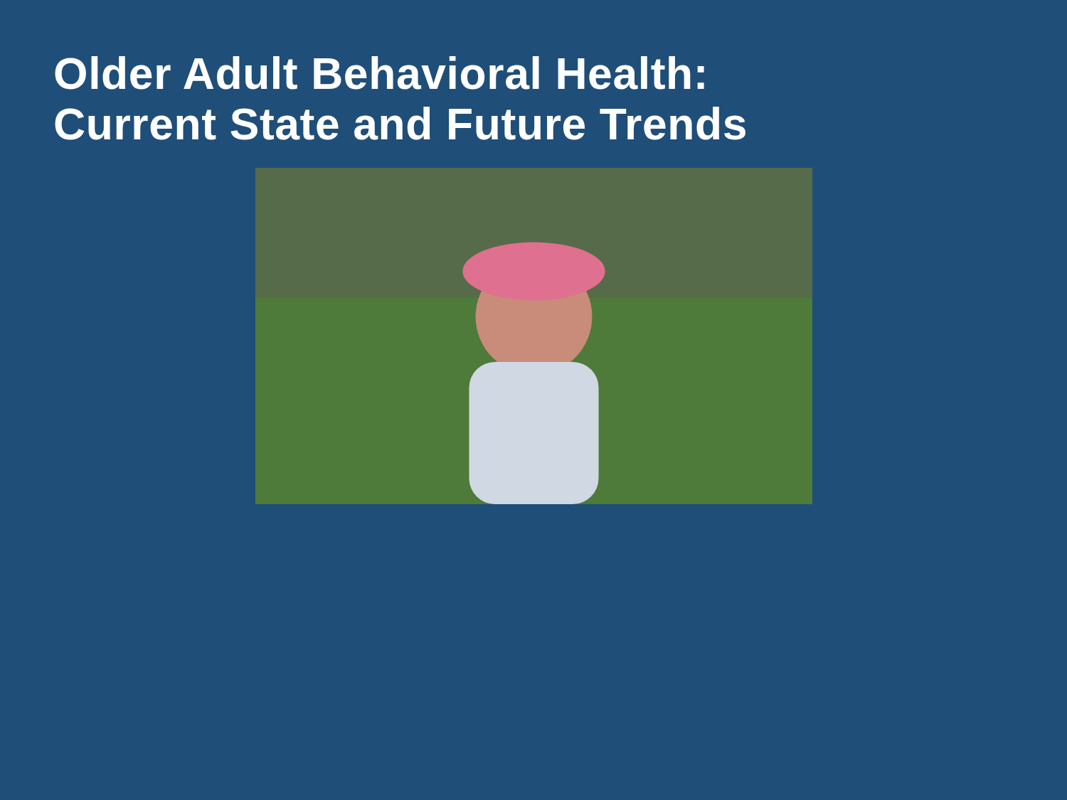Older Adult Behavioral Health: Current State and Future Trends
An older adult walking outdoors near a pond.